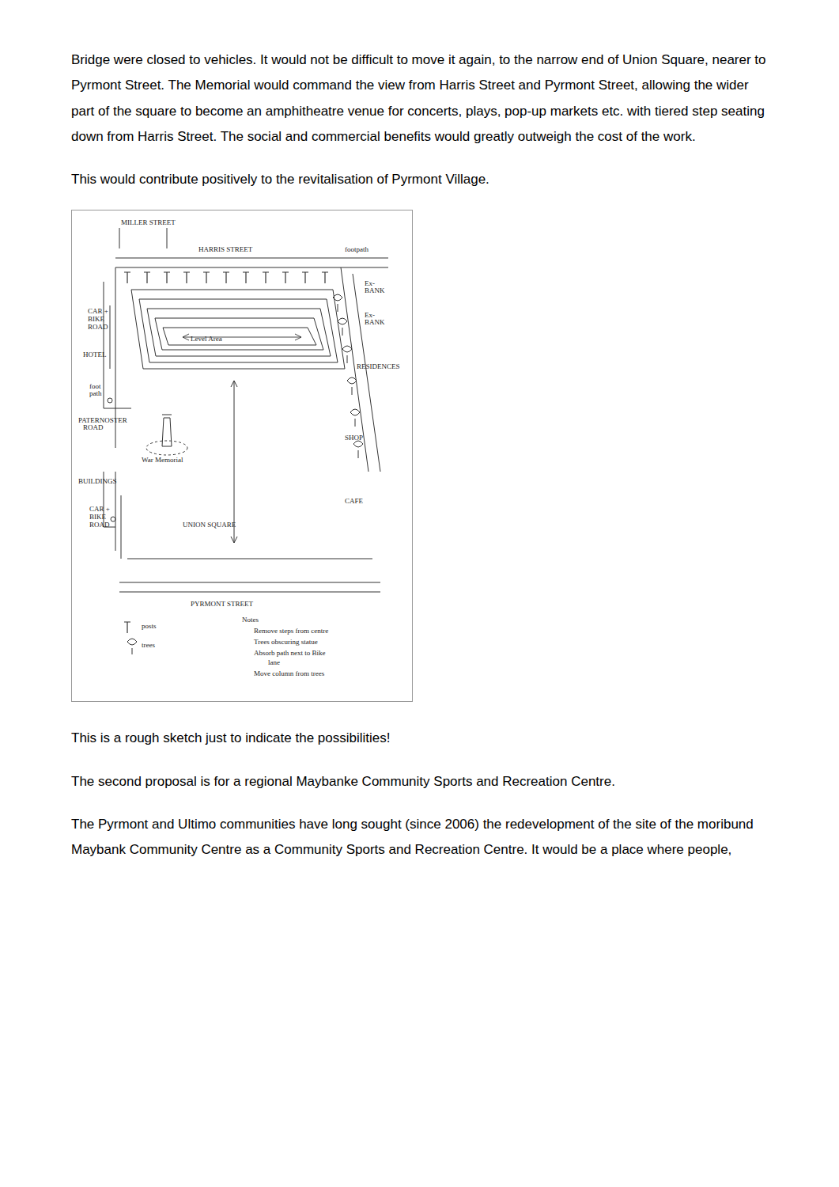Bridge were closed to vehicles. It would not be difficult to move it again, to the narrow end of Union Square, nearer to Pyrmont Street. The Memorial would command the view from Harris Street and Pyrmont Street, allowing the wider part of the square to become an amphitheatre venue for concerts, plays, pop-up markets etc. with tiered step seating down from Harris Street. The social and commercial benefits would greatly outweigh the cost of the work.
This would contribute positively to the revitalisation of Pyrmont Village.
MILLER STREET HARRIS STREET footpath Ex- BANK Ex- BANK RESIDENCES SHOP CAFE CAR + BIKE ROAD HOTEL foot path PATERNOSTER ROAD BUILDINGS CAR + BIKE ROAD Level Area War Memorial UNION SQUARE PYRMONT STREET posts trees Notes Remove steps from centre Trees obscuring statue Absorb path next to Bike lane Move column from trees
This is a rough sketch just to indicate the possibilities!
The second proposal is for a regional Maybanke Community Sports and Recreation Centre.
The Pyrmont and Ultimo communities have long sought (since 2006) the redevelopment of the site of the moribund Maybank Community Centre as a Community Sports and Recreation Centre. It would be a place where people,